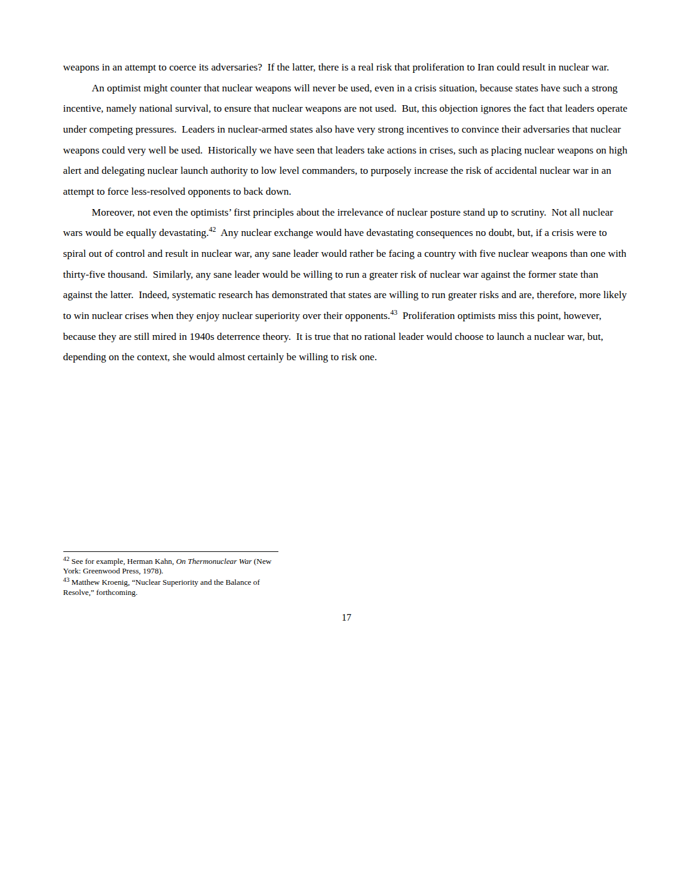weapons in an attempt to coerce its adversaries? If the latter, there is a real risk that proliferation to Iran could result in nuclear war.
An optimist might counter that nuclear weapons will never be used, even in a crisis situation, because states have such a strong incentive, namely national survival, to ensure that nuclear weapons are not used. But, this objection ignores the fact that leaders operate under competing pressures. Leaders in nuclear-armed states also have very strong incentives to convince their adversaries that nuclear weapons could very well be used. Historically we have seen that leaders take actions in crises, such as placing nuclear weapons on high alert and delegating nuclear launch authority to low level commanders, to purposely increase the risk of accidental nuclear war in an attempt to force less-resolved opponents to back down.
Moreover, not even the optimists’ first principles about the irrelevance of nuclear posture stand up to scrutiny. Not all nuclear wars would be equally devastating.42 Any nuclear exchange would have devastating consequences no doubt, but, if a crisis were to spiral out of control and result in nuclear war, any sane leader would rather be facing a country with five nuclear weapons than one with thirty-five thousand. Similarly, any sane leader would be willing to run a greater risk of nuclear war against the former state than against the latter. Indeed, systematic research has demonstrated that states are willing to run greater risks and are, therefore, more likely to win nuclear crises when they enjoy nuclear superiority over their opponents.43 Proliferation optimists miss this point, however, because they are still mired in 1940s deterrence theory. It is true that no rational leader would choose to launch a nuclear war, but, depending on the context, she would almost certainly be willing to risk one.
42 See for example, Herman Kahn, On Thermonuclear War (New York: Greenwood Press, 1978).
43 Matthew Kroenig, “Nuclear Superiority and the Balance of Resolve,” forthcoming.
17